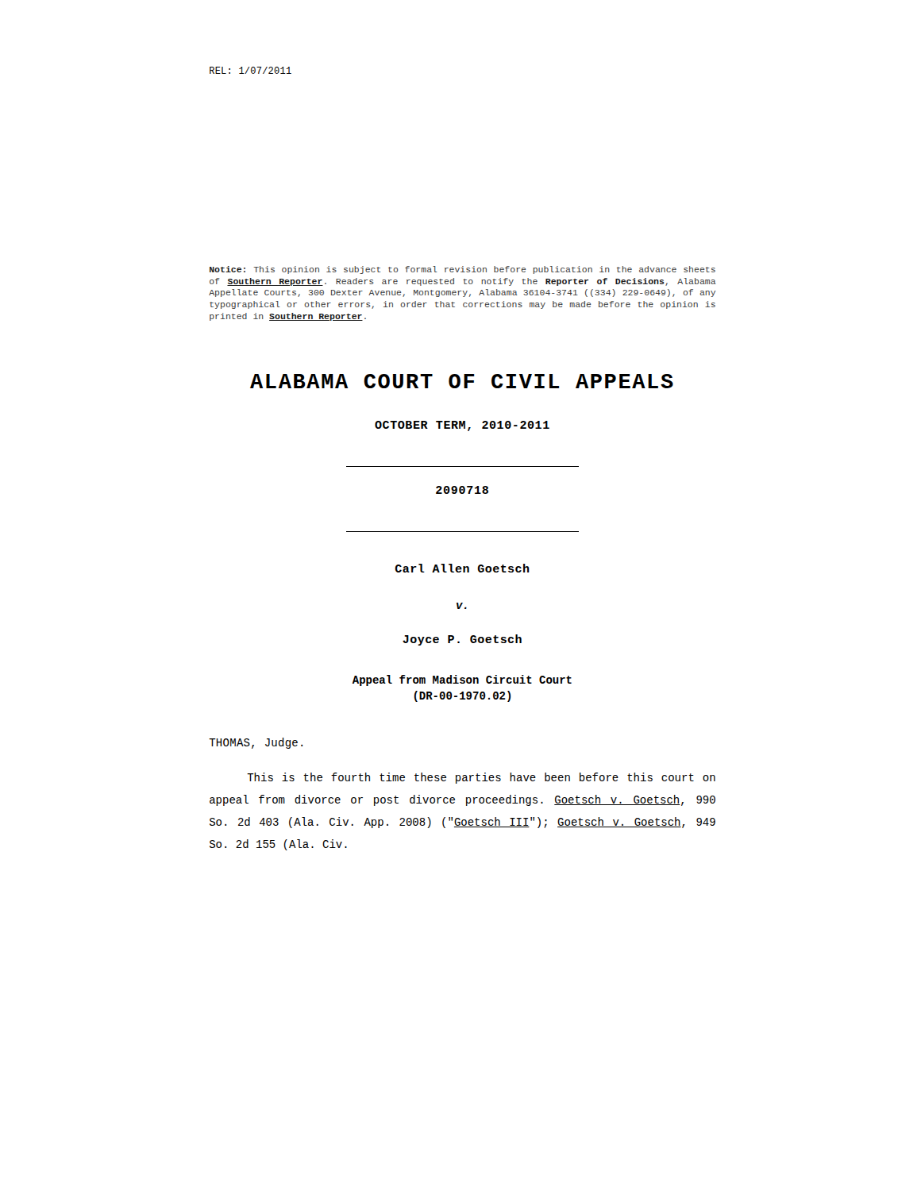REL: 1/07/2011
Notice: This opinion is subject to formal revision before publication in the advance sheets of Southern Reporter. Readers are requested to notify the Reporter of Decisions, Alabama Appellate Courts, 300 Dexter Avenue, Montgomery, Alabama 36104-3741 ((334) 229-0649), of any typographical or other errors, in order that corrections may be made before the opinion is printed in Southern Reporter.
ALABAMA COURT OF CIVIL APPEALS
OCTOBER TERM, 2010-2011
2090718
Carl Allen Goetsch
v.
Joyce P. Goetsch
Appeal from Madison Circuit Court
(DR-00-1970.02)
THOMAS, Judge.
This is the fourth time these parties have been before this court on appeal from divorce or post divorce proceedings. Goetsch v. Goetsch, 990 So. 2d 403 (Ala. Civ. App. 2008) ("Goetsch III"); Goetsch v. Goetsch, 949 So. 2d 155 (Ala. Civ.